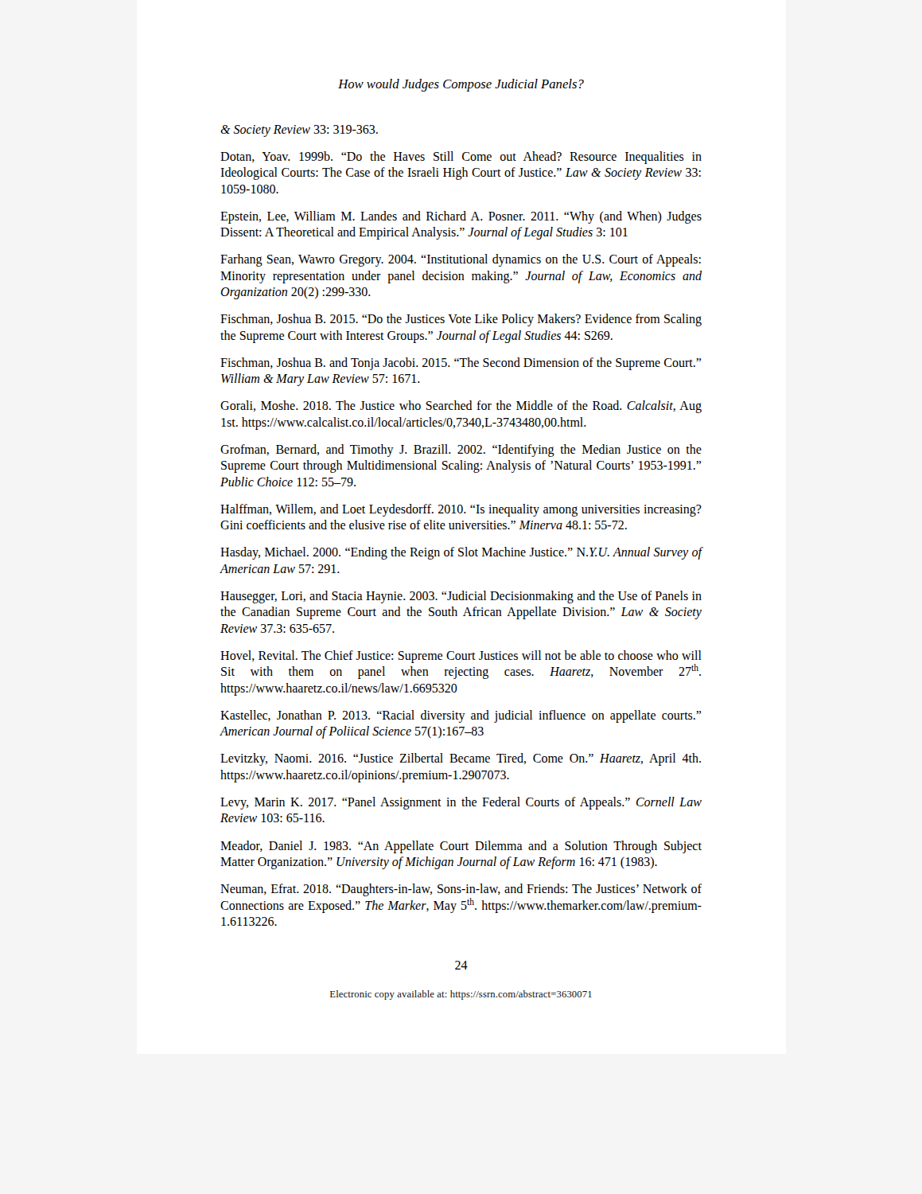How would Judges Compose Judicial Panels?
& Society Review 33: 319-363.
Dotan, Yoav. 1999b. “Do the Haves Still Come out Ahead? Resource Inequalities in Ideological Courts: The Case of the Israeli High Court of Justice.” Law & Society Review 33: 1059-1080.
Epstein, Lee, William M. Landes and Richard A. Posner. 2011. “Why (and When) Judges Dissent: A Theoretical and Empirical Analysis.” Journal of Legal Studies 3: 101
Farhang Sean, Wawro Gregory. 2004. “Institutional dynamics on the U.S. Court of Appeals: Minority representation under panel decision making.” Journal of Law, Economics and Organization 20(2) :299-330.
Fischman, Joshua B. 2015. “Do the Justices Vote Like Policy Makers? Evidence from Scaling the Supreme Court with Interest Groups.” Journal of Legal Studies 44: S269.
Fischman, Joshua B. and Tonja Jacobi. 2015. “The Second Dimension of the Supreme Court.” William & Mary Law Review 57: 1671.
Gorali, Moshe. 2018. The Justice who Searched for the Middle of the Road. Calcalsit, Aug 1st. https://www.calcalist.co.il/local/articles/0,7340,L-3743480,00.html.
Grofman, Bernard, and Timothy J. Brazill. 2002. “Identifying the Median Justice on the Supreme Court through Multidimensional Scaling: Analysis of ’Natural Courts’ 1953-1991.” Public Choice 112: 55–79.
Halffman, Willem, and Loet Leydesdorff. 2010. “Is inequality among universities increasing? Gini coefficients and the elusive rise of elite universities.” Minerva 48.1: 55-72.
Hasday, Michael. 2000. “Ending the Reign of Slot Machine Justice.” N.Y.U. Annual Survey of American Law 57: 291.
Hausegger, Lori, and Stacia Haynie. 2003. “Judicial Decisionmaking and the Use of Panels in the Canadian Supreme Court and the South African Appellate Division.” Law & Society Review 37.3: 635-657.
Hovel, Revital. The Chief Justice: Supreme Court Justices will not be able to choose who will Sit with them on panel when rejecting cases. Haaretz, November 27th. https://www.haaretz.co.il/news/law/1.6695320
Kastellec, Jonathan P. 2013. “Racial diversity and judicial influence on appellate courts.” American Journal of Poliical Science 57(1):167–83
Levitzky, Naomi. 2016. “Justice Zilbertal Became Tired, Come On.” Haaretz, April 4th. https://www.haaretz.co.il/opinions/.premium-1.2907073.
Levy, Marin K. 2017. “Panel Assignment in the Federal Courts of Appeals.” Cornell Law Review 103: 65-116.
Meador, Daniel J. 1983. “An Appellate Court Dilemma and a Solution Through Subject Matter Organization.” University of Michigan Journal of Law Reform 16: 471 (1983).
Neuman, Efrat. 2018. “Daughters-in-law, Sons-in-law, and Friends: The Justices’ Network of Connections are Exposed.” The Marker, May 5th. https://www.themarker.com/law/.premium-1.6113226.
24
Electronic copy available at: https://ssrn.com/abstract=3630071